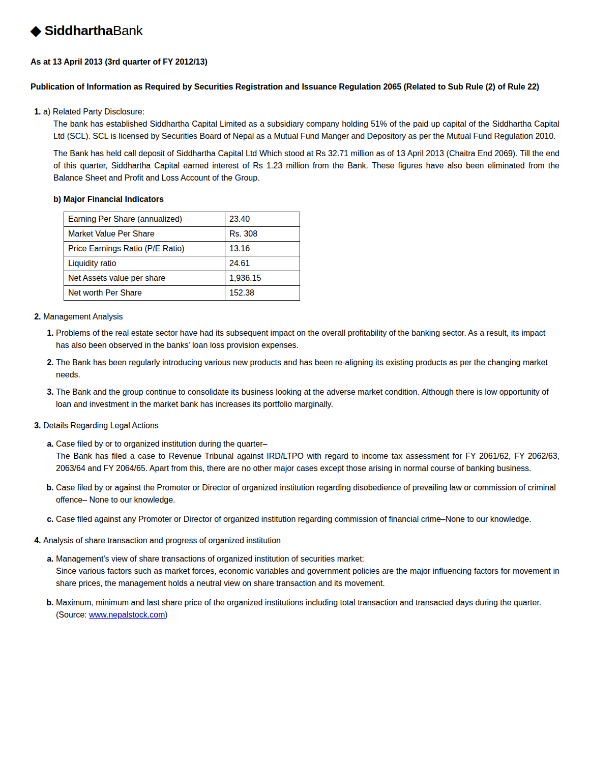◆ SiddharthaBank
As at 13 April 2013 (3rd quarter of FY 2012/13)
Publication of Information as Required by Securities Registration and Issuance Regulation 2065 (Related to Sub Rule (2) of Rule 22)
a) Related Party Disclosure:
The bank has established Siddhartha Capital Limited as a subsidiary company holding 51% of the paid up capital of the Siddhartha Capital Ltd (SCL). SCL is licensed by Securities Board of Nepal as a Mutual Fund Manger and Depository as per the Mutual Fund Regulation 2010.
The Bank has held call deposit of Siddhartha Capital Ltd Which stood at Rs 32.71 million as of 13 April 2013 (Chaitra End 2069). Till the end of this quarter, Siddhartha Capital earned interest of Rs 1.23 million from the Bank. These figures have also been eliminated from the Balance Sheet and Profit and Loss Account of the Group.
b) Major Financial Indicators
| Earning Per Share (annualized) | 23.40 |
| Market Value Per Share | Rs. 308 |
| Price Earnings Ratio (P/E Ratio) | 13.16 |
| Liquidity ratio | 24.61 |
| Net Assets value per share | 1,936.15 |
| Net worth Per Share | 152.38 |
Management Analysis
Problems of the real estate sector have had its subsequent impact on the overall profitability of the banking sector. As a result, its impact has also been observed in the banks’ loan loss provision expenses.
The Bank has been regularly introducing various new products and has been re-aligning its existing products as per the changing market needs.
The Bank and the group continue to consolidate its business looking at the adverse market condition. Although there is low opportunity of loan and investment in the market bank has increases its portfolio marginally.
Details Regarding Legal Actions
Case filed by or to organized institution during the quarter–
The Bank has filed a case to Revenue Tribunal against IRD/LTPO with regard to income tax assessment for FY 2061/62, FY 2062/63, 2063/64 and FY 2064/65. Apart from this, there are no other major cases except those arising in normal course of banking business.
Case filed by or against the Promoter or Director of organized institution regarding disobedience of prevailing law or commission of criminal offence– None to our knowledge.
Case filed against any Promoter or Director of organized institution regarding commission of financial crime–None to our knowledge.
Analysis of share transaction and progress of organized institution
Management's view of share transactions of organized institution of securities market:
Since various factors such as market forces, economic variables and government policies are the major influencing factors for movement in share prices, the management holds a neutral view on share transaction and its movement.
Maximum, minimum and last share price of the organized institutions including total transaction and transacted days during the quarter. (Source: www.nepalstock.com)